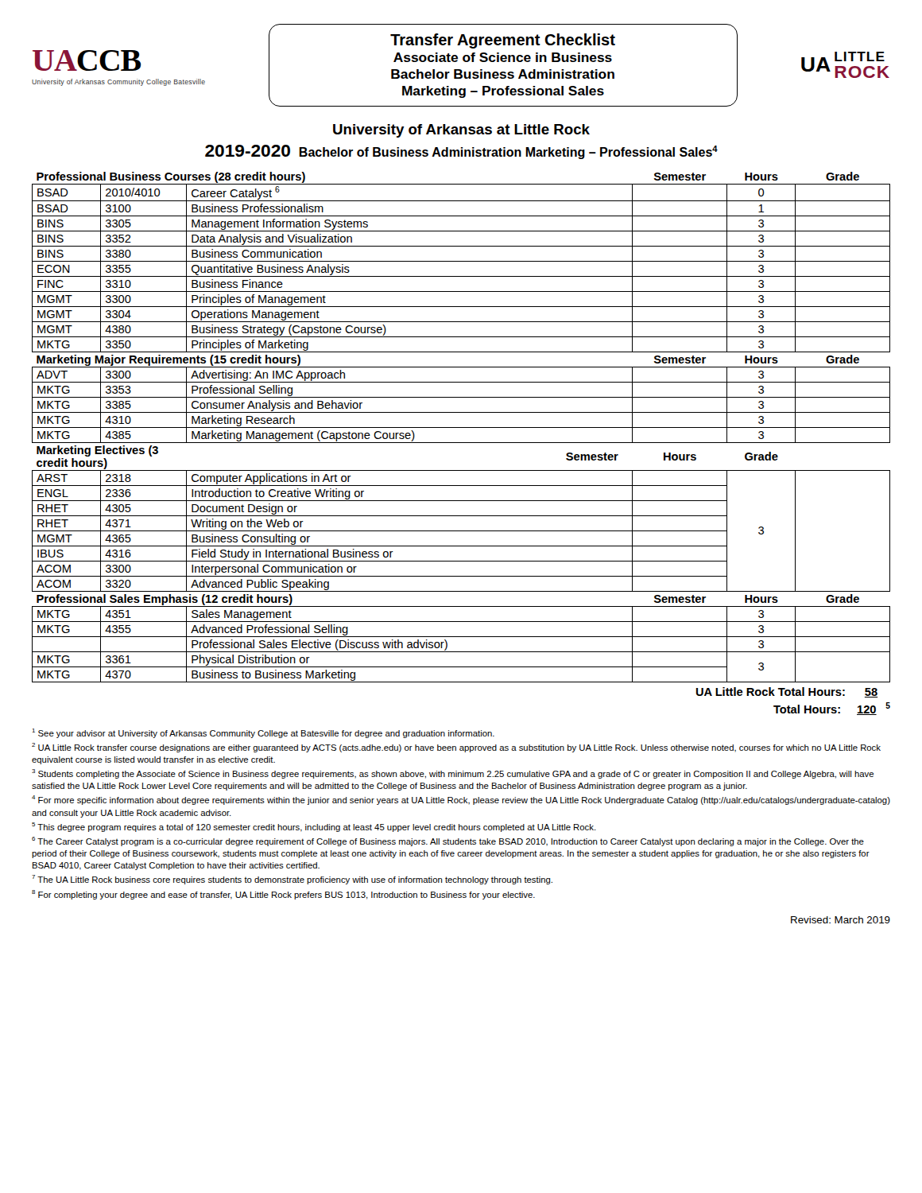UACCB
University of Arkansas Community College Batesville
Transfer Agreement Checklist
Associate of Science in Business
Bachelor Business Administration
Marketing – Professional Sales
UA LITTLE
ROCK
University of Arkansas at Little Rock
2019-2020 Bachelor of Business Administration Marketing – Professional Sales4
| Professional Business Courses (28 credit hours) | Semester | Hours | Grade |
| BSAD | 2010/4010 | Career Catalyst 6 | | 0 | |
| BSAD | 3100 | Business Professionalism | | 1 | |
| BINS | 3305 | Management Information Systems | | 3 | |
| BINS | 3352 | Data Analysis and Visualization | | 3 | |
| BINS | 3380 | Business Communication | | 3 | |
| ECON | 3355 | Quantitative Business Analysis | | 3 | |
| FINC | 3310 | Business Finance | | 3 | |
| MGMT | 3300 | Principles of Management | | 3 | |
| MGMT | 3304 | Operations Management | | 3 | |
| MGMT | 4380 | Business Strategy (Capstone Course) | | 3 | |
| MKTG | 3350 | Principles of Marketing | | 3 | |
| Marketing Major Requirements (15 credit hours) | Semester | Hours | Grade |
| ADVT | 3300 | Advertising: An IMC Approach | | 3 | |
| MKTG | 3353 | Professional Selling | | 3 | |
| MKTG | 3385 | Consumer Analysis and Behavior | | 3 | |
| MKTG | 4310 | Marketing Research | | 3 | |
| MKTG | 4385 | Marketing Management (Capstone Course) | | 3 | |
| Marketing Electives (3 credit hours) | Semester | Hours | Grade | |
| ARST | 2318 | Computer Applications in Art or | | 3 | |
| ENGL | 2336 | Introduction to Creative Writing or | |
| RHET | 4305 | Document Design or | |
| RHET | 4371 | Writing on the Web or | |
| MGMT | 4365 | Business Consulting or | |
| IBUS | 4316 | Field Study in International Business or | |
| ACOM | 3300 | Interpersonal Communication or | |
| ACOM | 3320 | Advanced Public Speaking | |
| Professional Sales Emphasis (12 credit hours) | Semester | Hours | Grade |
| MKTG | 4351 | Sales Management | | 3 | |
| MKTG | 4355 | Advanced Professional Selling | | 3 | |
| | | Professional Sales Elective (Discuss with advisor) | | 3 | |
| MKTG | 3361 | Physical Distribution or | | 3 | |
| MKTG | 4370 | Business to Business Marketing | |
UA Little Rock Total Hours: 58
Total Hours: 1205
1 See your advisor at University of Arkansas Community College at Batesville for degree and graduation information.
2 UA Little Rock transfer course designations are either guaranteed by ACTS (acts.adhe.edu) or have been approved as a substitution by UA Little Rock. Unless otherwise noted, courses for which no UA Little Rock equivalent course is listed would transfer in as elective credit.
3 Students completing the Associate of Science in Business degree requirements, as shown above, with minimum 2.25 cumulative GPA and a grade of C or greater in Composition II and College Algebra, will have satisfied the UA Little Rock Lower Level Core requirements and will be admitted to the College of Business and the Bachelor of Business Administration degree program as a junior.
4 For more specific information about degree requirements within the junior and senior years at UA Little Rock, please review the UA Little Rock Undergraduate Catalog (http://ualr.edu/catalogs/undergraduate-catalog) and consult your UA Little Rock academic advisor.
5 This degree program requires a total of 120 semester credit hours, including at least 45 upper level credit hours completed at UA Little Rock.
6 The Career Catalyst program is a co-curricular degree requirement of College of Business majors. All students take BSAD 2010, Introduction to Career Catalyst upon declaring a major in the College. Over the period of their College of Business coursework, students must complete at least one activity in each of five career development areas. In the semester a student applies for graduation, he or she also registers for BSAD 4010, Career Catalyst Completion to have their activities certified.
7 The UA Little Rock business core requires students to demonstrate proficiency with use of information technology through testing.
8 For completing your degree and ease of transfer, UA Little Rock prefers BUS 1013, Introduction to Business for your elective.
Revised: March 2019